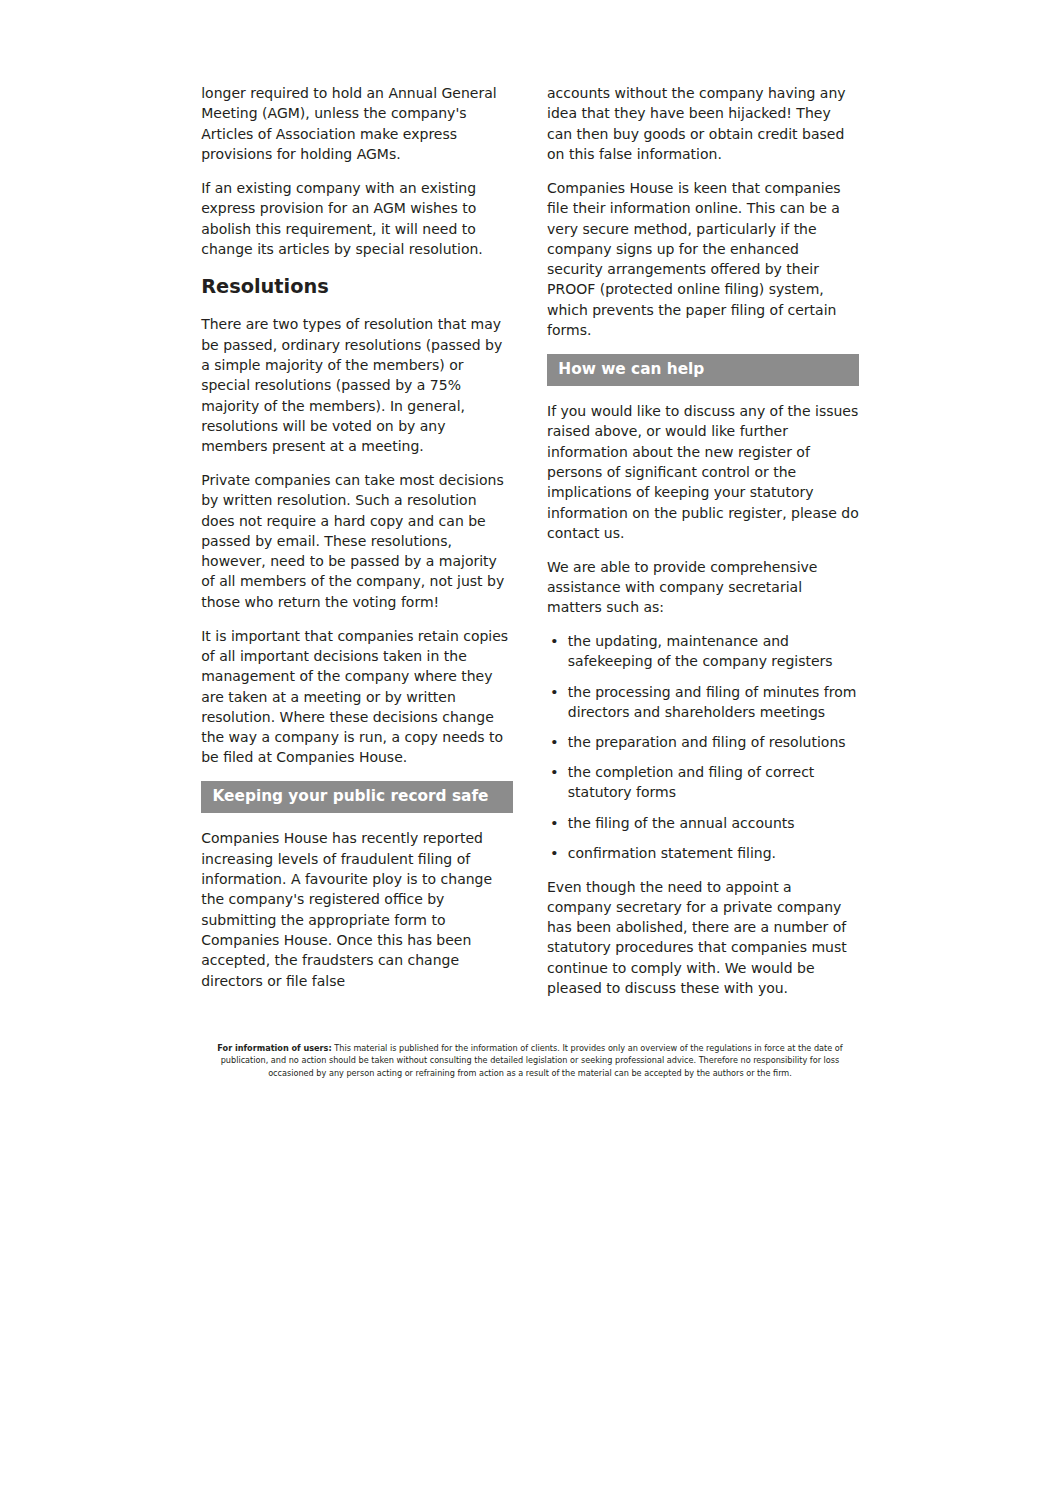longer required to hold an Annual General Meeting (AGM), unless the company's Articles of Association make express provisions for holding AGMs.
If an existing company with an existing express provision for an AGM wishes to abolish this requirement, it will need to change its articles by special resolution.
Resolutions
There are two types of resolution that may be passed, ordinary resolutions (passed by a simple majority of the members) or special resolutions (passed by a 75% majority of the members). In general, resolutions will be voted on by any members present at a meeting.
Private companies can take most decisions by written resolution. Such a resolution does not require a hard copy and can be passed by email. These resolutions, however, need to be passed by a majority of all members of the company, not just by those who return the voting form!
It is important that companies retain copies of all important decisions taken in the management of the company where they are taken at a meeting or by written resolution. Where these decisions change the way a company is run, a copy needs to be filed at Companies House.
Keeping your public record safe
Companies House has recently reported increasing levels of fraudulent filing of information. A favourite ploy is to change the company's registered office by submitting the appropriate form to Companies House. Once this has been accepted, the fraudsters can change directors or file false
accounts without the company having any idea that they have been hijacked! They can then buy goods or obtain credit based on this false information.
Companies House is keen that companies file their information online. This can be a very secure method, particularly if the company signs up for the enhanced security arrangements offered by their PROOF (protected online filing) system, which prevents the paper filing of certain forms.
How we can help
If you would like to discuss any of the issues raised above, or would like further information about the new register of persons of significant control or the implications of keeping your statutory information on the public register, please do contact us.
We are able to provide comprehensive assistance with company secretarial matters such as:
the updating, maintenance and safekeeping of the company registers
the processing and filing of minutes from directors and shareholders meetings
the preparation and filing of resolutions
the completion and filing of correct statutory forms
the filing of the annual accounts
confirmation statement filing.
Even though the need to appoint a company secretary for a private company has been abolished, there are a number of statutory procedures that companies must continue to comply with. We would be pleased to discuss these with you.
For information of users: This material is published for the information of clients. It provides only an overview of the regulations in force at the date of publication, and no action should be taken without consulting the detailed legislation or seeking professional advice. Therefore no responsibility for loss occasioned by any person acting or refraining from action as a result of the material can be accepted by the authors or the firm.